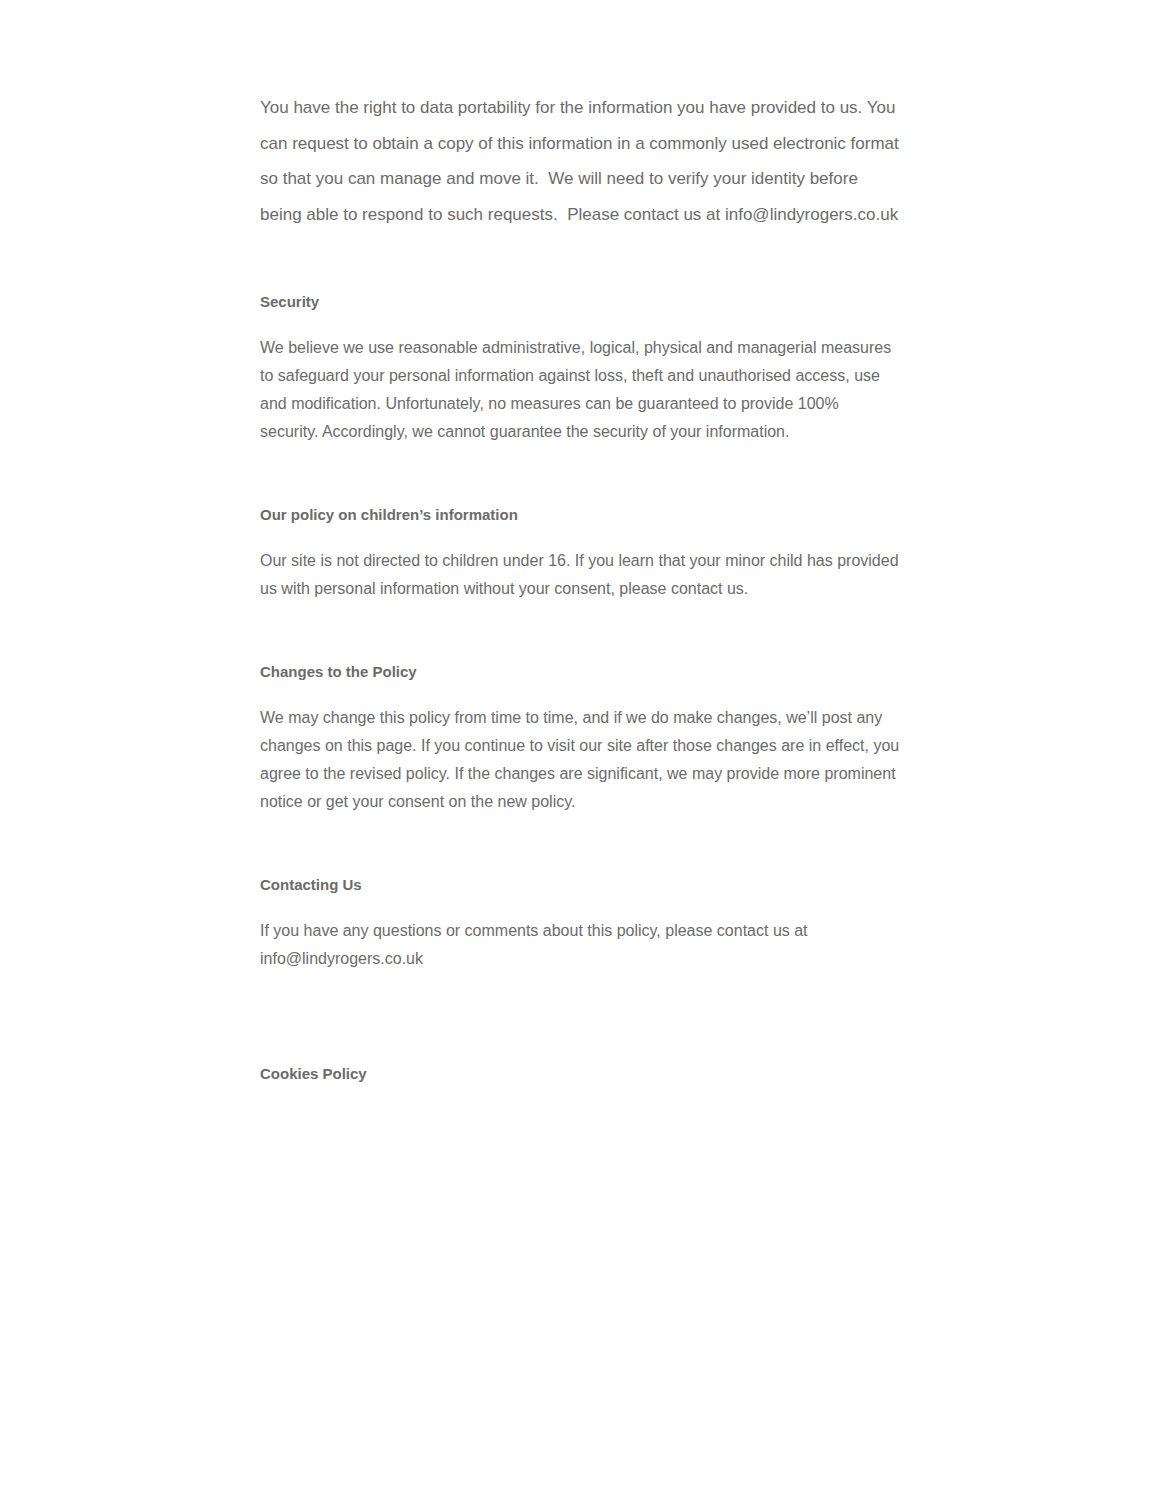You have the right to data portability for the information you have provided to us. You can request to obtain a copy of this information in a commonly used electronic format so that you can manage and move it. We will need to verify your identity before being able to respond to such requests. Please contact us at info@lindyrogers.co.uk
Security
We believe we use reasonable administrative, logical, physical and managerial measures to safeguard your personal information against loss, theft and unauthorised access, use and modification. Unfortunately, no measures can be guaranteed to provide 100% security. Accordingly, we cannot guarantee the security of your information.
Our policy on children’s information
Our site is not directed to children under 16. If you learn that your minor child has provided us with personal information without your consent, please contact us.
Changes to the Policy
We may change this policy from time to time, and if we do make changes, we’ll post any changes on this page. If you continue to visit our site after those changes are in effect, you agree to the revised policy. If the changes are significant, we may provide more prominent notice or get your consent on the new policy.
Contacting Us
If you have any questions or comments about this policy, please contact us at info@lindyrogers.co.uk
Cookies Policy